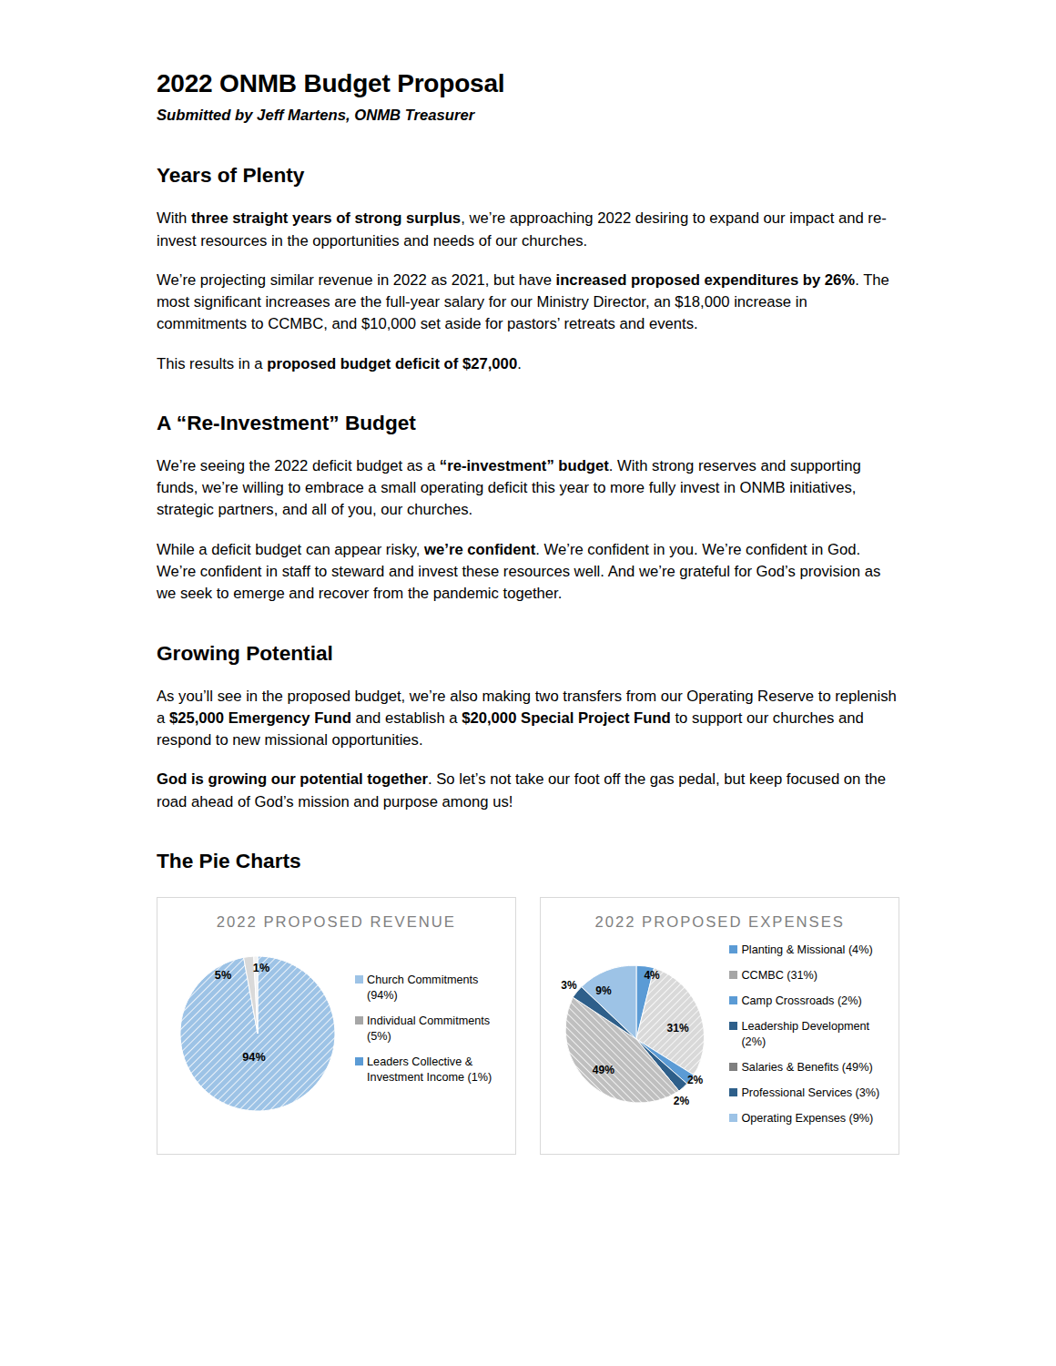2022 ONMB Budget Proposal
Submitted by Jeff Martens, ONMB Treasurer
Years of Plenty
With three straight years of strong surplus, we’re approaching 2022 desiring to expand our impact and re-invest resources in the opportunities and needs of our churches.
We’re projecting similar revenue in 2022 as 2021, but have increased proposed expenditures by 26%. The most significant increases are the full-year salary for our Ministry Director, an $18,000 increase in commitments to CCMBC, and $10,000 set aside for pastors’ retreats and events.
This results in a proposed budget deficit of $27,000.
A “Re-Investment” Budget
We’re seeing the 2022 deficit budget as a “re-investment” budget. With strong reserves and supporting funds, we’re willing to embrace a small operating deficit this year to more fully invest in ONMB initiatives, strategic partners, and all of you, our churches.
While a deficit budget can appear risky, we’re confident. We’re confident in you. We’re confident in God. We’re confident in staff to steward and invest these resources well. And we’re grateful for God’s provision as we seek to emerge and recover from the pandemic together.
Growing Potential
As you’ll see in the proposed budget, we’re also making two transfers from our Operating Reserve to replenish a $25,000 Emergency Fund and establish a $20,000 Special Project Fund to support our churches and respond to new missional opportunities.
God is growing our potential together. So let’s not take our foot off the gas pedal, but keep focused on the road ahead of God’s mission and purpose among us!
The Pie Charts
2022 PROPOSED REVENUE
94% 5% 1%
Church Commitments (94%)
Individual Commitments (5%)
Leaders Collective & Investment Income (1%)
2022 PROPOSED EXPENSES
4% 31% 2% 2% 49% 3% 9%
Planting & Missional (4%)
CCMBC (31%)
Camp Crossroads (2%)
Leadership Development (2%)
Salaries & Benefits (49%)
Professional Services (3%)
Operating Expenses (9%)